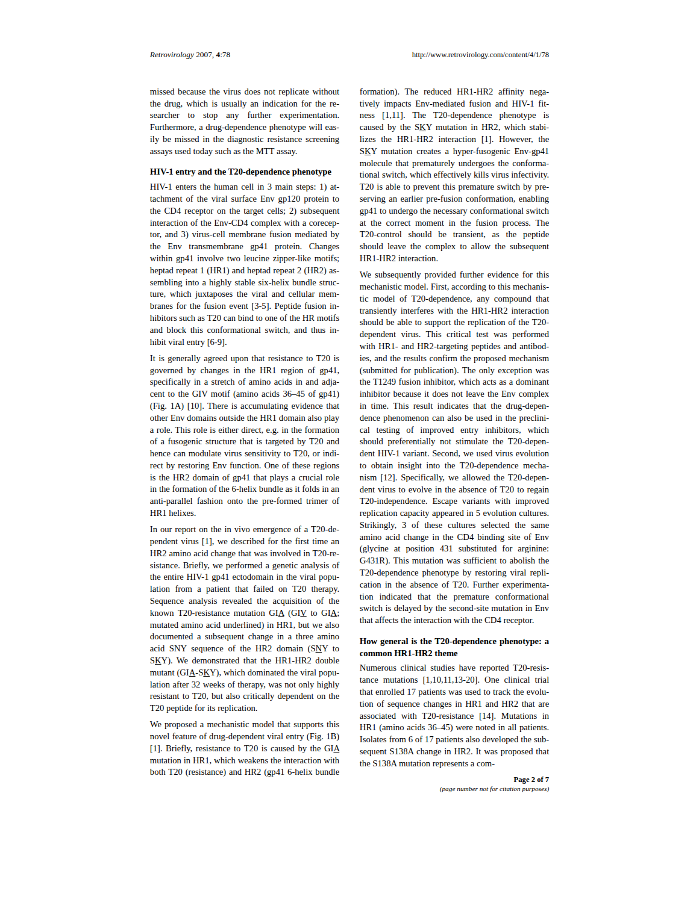Retrovirology 2007, 4:78
http://www.retrovirology.com/content/4/1/78
missed because the virus does not replicate without the drug, which is usually an indication for the researcher to stop any further experimentation. Furthermore, a drug-dependence phenotype will easily be missed in the diagnostic resistance screening assays used today such as the MTT assay.
HIV-1 entry and the T20-dependence phenotype
HIV-1 enters the human cell in 3 main steps: 1) attachment of the viral surface Env gp120 protein to the CD4 receptor on the target cells; 2) subsequent interaction of the Env-CD4 complex with a coreceptor, and 3) virus-cell membrane fusion mediated by the Env transmembrane gp41 protein. Changes within gp41 involve two leucine zipper-like motifs; heptad repeat 1 (HR1) and heptad repeat 2 (HR2) assembling into a highly stable six-helix bundle structure, which juxtaposes the viral and cellular membranes for the fusion event [3-5]. Peptide fusion inhibitors such as T20 can bind to one of the HR motifs and block this conformational switch, and thus inhibit viral entry [6-9].
It is generally agreed upon that resistance to T20 is governed by changes in the HR1 region of gp41, specifically in a stretch of amino acids in and adjacent to the GIV motif (amino acids 36–45 of gp41) (Fig. 1A) [10]. There is accumulating evidence that other Env domains outside the HR1 domain also play a role. This role is either direct, e.g. in the formation of a fusogenic structure that is targeted by T20 and hence can modulate virus sensitivity to T20, or indirect by restoring Env function. One of these regions is the HR2 domain of gp41 that plays a crucial role in the formation of the 6-helix bundle as it folds in an anti-parallel fashion onto the pre-formed trimer of HR1 helixes.
In our report on the in vivo emergence of a T20-dependent virus [1], we described for the first time an HR2 amino acid change that was involved in T20-resistance. Briefly, we performed a genetic analysis of the entire HIV-1 gp41 ectodomain in the viral population from a patient that failed on T20 therapy. Sequence analysis revealed the acquisition of the known T20-resistance mutation GIA (GIV to GIA; mutated amino acid underlined) in HR1, but we also documented a subsequent change in a three amino acid SNY sequence of the HR2 domain (SNY to SKY). We demonstrated that the HR1-HR2 double mutant (GIA-SKY), which dominated the viral population after 32 weeks of therapy, was not only highly resistant to T20, but also critically dependent on the T20 peptide for its replication.
We proposed a mechanistic model that supports this novel feature of drug-dependent viral entry (Fig. 1B) [1]. Briefly, resistance to T20 is caused by the GIA mutation in HR1, which weakens the interaction with both T20 (resistance) and HR2 (gp41 6-helix bundle formation). The reduced HR1-HR2 affinity negatively impacts Env-mediated fusion and HIV-1 fitness [1,11]. The T20-dependence phenotype is caused by the SKY mutation in HR2, which stabilizes the HR1-HR2 interaction [1]. However, the SKY mutation creates a hyper-fusogenic Env-gp41 molecule that prematurely undergoes the conformational switch, which effectively kills virus infectivity. T20 is able to prevent this premature switch by preserving an earlier pre-fusion conformation, enabling gp41 to undergo the necessary conformational switch at the correct moment in the fusion process. The T20-control should be transient, as the peptide should leave the complex to allow the subsequent HR1-HR2 interaction.
We subsequently provided further evidence for this mechanistic model. First, according to this mechanistic model of T20-dependence, any compound that transiently interferes with the HR1-HR2 interaction should be able to support the replication of the T20-dependent virus. This critical test was performed with HR1- and HR2-targeting peptides and antibodies, and the results confirm the proposed mechanism (submitted for publication). The only exception was the T1249 fusion inhibitor, which acts as a dominant inhibitor because it does not leave the Env complex in time. This result indicates that the drug-dependence phenomenon can also be used in the preclinical testing of improved entry inhibitors, which should preferentially not stimulate the T20-dependent HIV-1 variant. Second, we used virus evolution to obtain insight into the T20-dependence mechanism [12]. Specifically, we allowed the T20-dependent virus to evolve in the absence of T20 to regain T20-independence. Escape variants with improved replication capacity appeared in 5 evolution cultures. Strikingly, 3 of these cultures selected the same amino acid change in the CD4 binding site of Env (glycine at position 431 substituted for arginine: G431R). This mutation was sufficient to abolish the T20-dependence phenotype by restoring viral replication in the absence of T20. Further experimentation indicated that the premature conformational switch is delayed by the second-site mutation in Env that affects the interaction with the CD4 receptor.
How general is the T20-dependence phenotype: a common HR1-HR2 theme
Numerous clinical studies have reported T20-resistance mutations [1,10,11,13-20]. One clinical trial that enrolled 17 patients was used to track the evolution of sequence changes in HR1 and HR2 that are associated with T20-resistance [14]. Mutations in HR1 (amino acids 36–45) were noted in all patients. Isolates from 6 of 17 patients also developed the subsequent S138A change in HR2. It was proposed that the S138A mutation represents a com-
Page 2 of 7
(page number not for citation purposes)